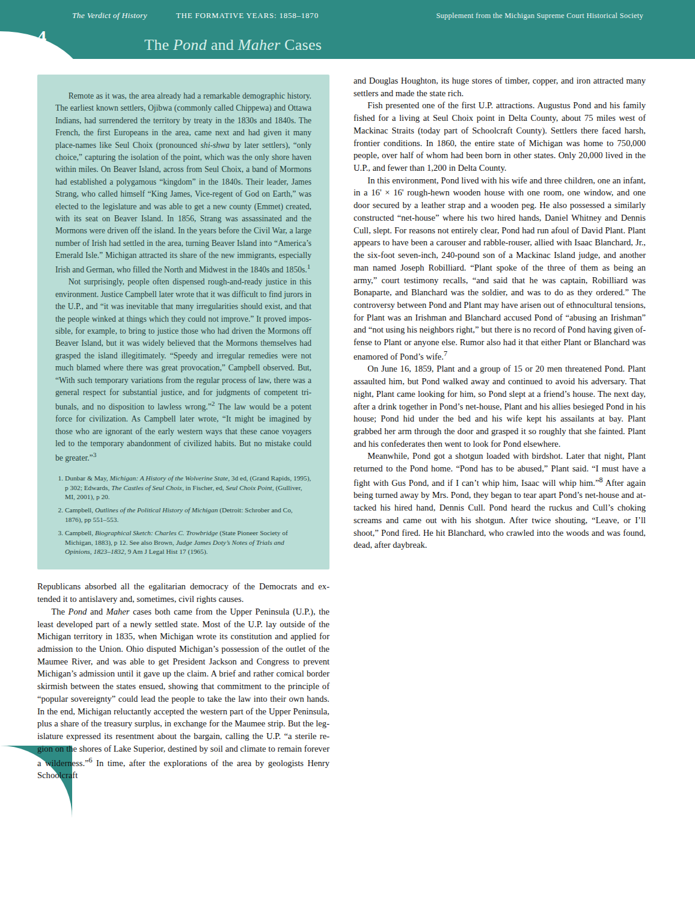The Verdict of History
The Formative Years: 1858–1870
Supplement from the Michigan Supreme Court Historical Society
The Pond and Maher Cases
4
Remote as it was, the area already had a remarkable demographic history. The earliest known settlers, Ojibwa (commonly called Chippewa) and Ottawa Indians, had surrendered the territory by treaty in the 1830s and 1840s. The French, the first Europeans in the area, came next and had given it many place-names like Seul Choix (pronounced shi-shwa by later settlers), “only choice,” capturing the isolation of the point, which was the only shore haven within miles. On Beaver Island, across from Seul Choix, a band of Mormons had established a polygamous “kingdom” in the 1840s. Their leader, James Strang, who called himself “King James, Vice-regent of God on Earth,” was elected to the legislature and was able to get a new county (Emmet) created, with its seat on Beaver Island. In 1856, Strang was assassinated and the Mormons were driven off the island. In the years before the Civil War, a large number of Irish had settled in the area, turning Beaver Island into “America’s Emerald Isle.” Michigan attracted its share of the new immigrants, especially Irish and German, who filled the North and Midwest in the 1840s and 1850s.1
Not surprisingly, people often dispensed rough-and-ready justice in this environment. Justice Campbell later wrote that it was difficult to find jurors in the U.P., and “it was inevitable that many irregularities should exist, and that the people winked at things which they could not improve.” It proved impossible, for example, to bring to justice those who had driven the Mormons off Beaver Island, but it was widely believed that the Mormons themselves had grasped the island illegitimately. “Speedy and irregular remedies were not much blamed where there was great provocation,” Campbell observed. But, “With such temporary variations from the regular process of law, there was a general respect for substantial justice, and for judgments of competent tribunals, and no disposition to lawless wrong.”2 The law would be a potent force for civilization. As Campbell later wrote, “It might be imagined by those who are ignorant of the early western ways that these canoe voyagers led to the temporary abandonment of civilized habits. But no mistake could be greater.”3
Dunbar & May, Michigan: A History of the Wolverine State, 3d ed, (Grand Rapids, 1995), p 302; Edwards, The Castles of Seul Choix, in Fischer, ed, Seul Choix Point, (Gulliver, MI, 2001), p 20.
Campbell, Outlines of the Political History of Michigan (Detroit: Schrober and Co, 1876), pp 551–553.
Campbell, Biographical Sketch: Charles C. Trowbridge (State Pioneer Society of Michigan, 1883), p 12. See also Brown, Judge James Doty’s Notes of Trials and Opinions, 1823–1832, 9 Am J Legal Hist 17 (1965).
Republicans absorbed all the egalitarian democracy of the Democrats and extended it to antislavery and, sometimes, civil rights causes.
The Pond and Maher cases both came from the Upper Peninsula (U.P.), the least developed part of a newly settled state. Most of the U.P. lay outside of the Michigan territory in 1835, when Michigan wrote its constitution and applied for admission to the Union. Ohio disputed Michigan’s possession of the outlet of the Maumee River, and was able to get President Jackson and Congress to prevent Michigan’s admission until it gave up the claim. A brief and rather comical border skirmish between the states ensued, showing that commitment to the principle of “popular sovereignty” could lead the people to take the law into their own hands. In the end, Michigan reluctantly accepted the western part of the Upper Peninsula, plus a share of the treasury surplus, in exchange for the Maumee strip. But the legislature expressed its resentment about the bargain, calling the U.P. “a sterile region on the shores of Lake Superior, destined by soil and climate to remain forever a wilderness.”6 In time, after the explorations of the area by geologists Henry Schoolcraft
and Douglas Houghton, its huge stores of timber, copper, and iron attracted many settlers and made the state rich.
Fish presented one of the first U.P. attractions. Augustus Pond and his family fished for a living at Seul Choix point in Delta County, about 75 miles west of Mackinac Straits (today part of Schoolcraft County). Settlers there faced harsh, frontier conditions. In 1860, the entire state of Michigan was home to 750,000 people, over half of whom had been born in other states. Only 20,000 lived in the U.P., and fewer than 1,200 in Delta County.
In this environment, Pond lived with his wife and three children, one an infant, in a 16' × 16' rough-hewn wooden house with one room, one window, and one door secured by a leather strap and a wooden peg. He also possessed a similarly constructed “net-house” where his two hired hands, Daniel Whitney and Dennis Cull, slept. For reasons not entirely clear, Pond had run afoul of David Plant. Plant appears to have been a carouser and rabble-rouser, allied with Isaac Blanchard, Jr., the six-foot seven-inch, 240-pound son of a Mackinac Island judge, and another man named Joseph Robilliard. “Plant spoke of the three of them as being an army,” court testimony recalls, “and said that he was captain, Robilliard was Bonaparte, and Blanchard was the soldier, and was to do as they ordered.” The controversy between Pond and Plant may have arisen out of ethnocultural tensions, for Plant was an Irishman and Blanchard accused Pond of “abusing an Irishman” and “not using his neighbors right,” but there is no record of Pond having given offense to Plant or anyone else. Rumor also had it that either Plant or Blanchard was enamored of Pond’s wife.7
On June 16, 1859, Plant and a group of 15 or 20 men threatened Pond. Plant assaulted him, but Pond walked away and continued to avoid his adversary. That night, Plant came looking for him, so Pond slept at a friend’s house. The next day, after a drink together in Pond’s net-house, Plant and his allies besieged Pond in his house; Pond hid under the bed and his wife kept his assailants at bay. Plant grabbed her arm through the door and grasped it so roughly that she fainted. Plant and his confederates then went to look for Pond elsewhere.
Meanwhile, Pond got a shotgun loaded with birdshot. Later that night, Plant returned to the Pond home. “Pond has to be abused,” Plant said. “I must have a fight with Gus Pond, and if I can’t whip him, Isaac will whip him.”8 After again being turned away by Mrs. Pond, they began to tear apart Pond’s net-house and attacked his hired hand, Dennis Cull. Pond heard the ruckus and Cull’s choking screams and came out with his shotgun. After twice shouting, “Leave, or I’ll shoot,” Pond fired. He hit Blanchard, who crawled into the woods and was found, dead, after daybreak.